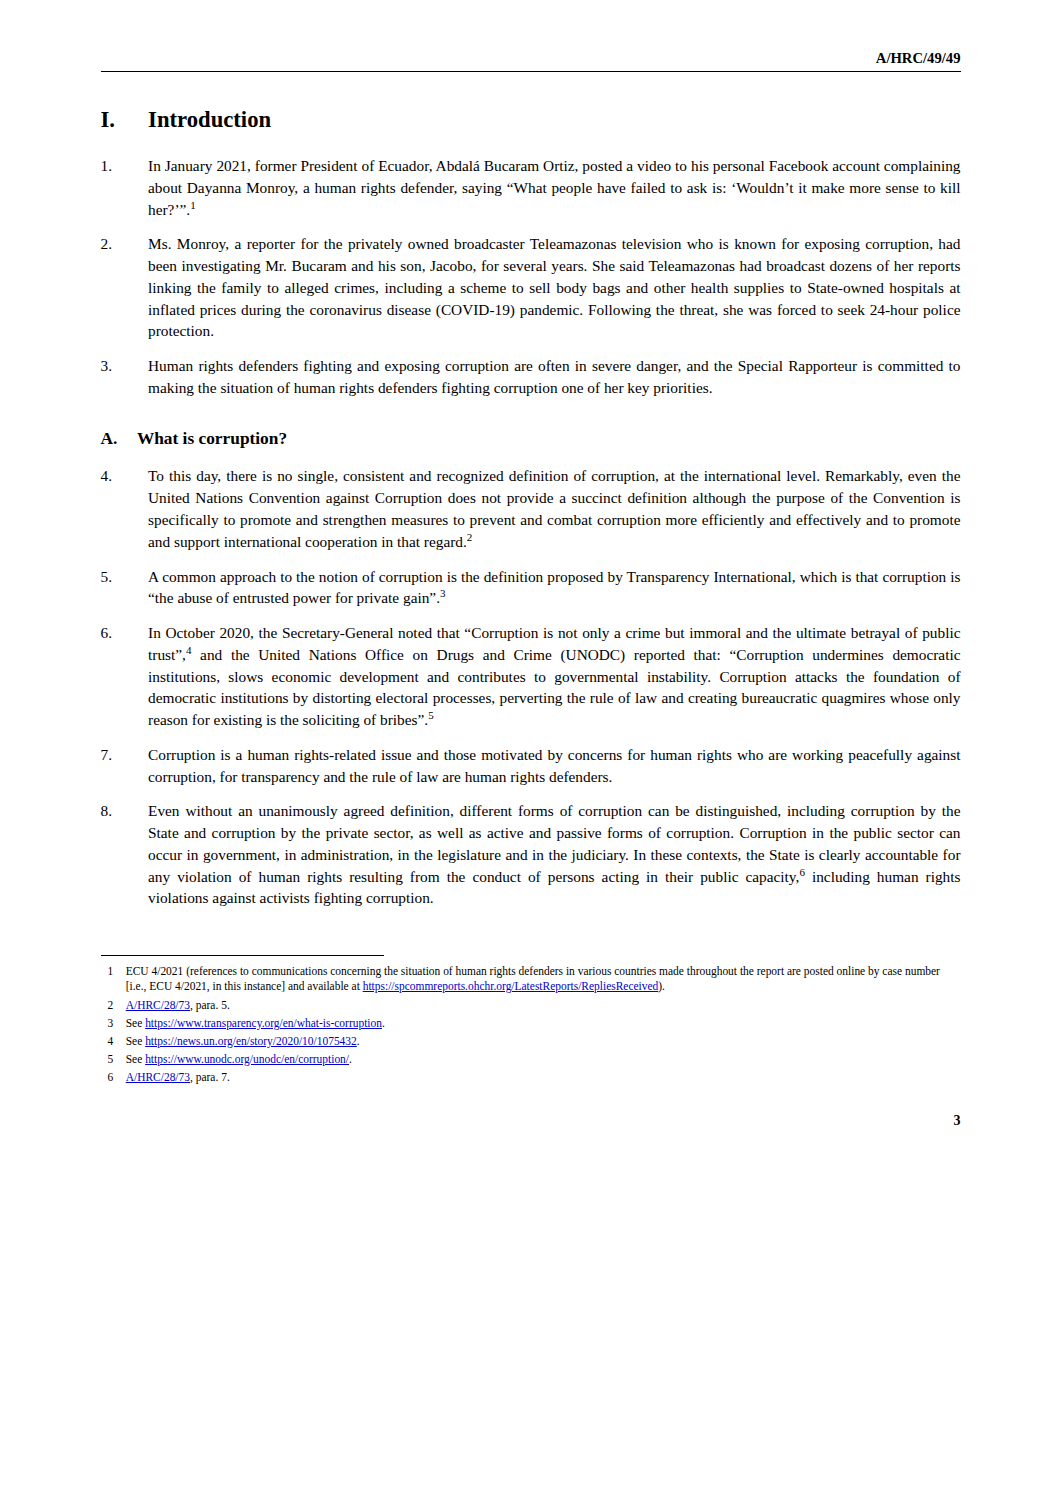A/HRC/49/49
I. Introduction
1. In January 2021, former President of Ecuador, Abdalá Bucaram Ortiz, posted a video to his personal Facebook account complaining about Dayanna Monroy, a human rights defender, saying “What people have failed to ask is: ‘Wouldn’t it make more sense to kill her?’”.1
2. Ms. Monroy, a reporter for the privately owned broadcaster Teleamazonas television who is known for exposing corruption, had been investigating Mr. Bucaram and his son, Jacobo, for several years. She said Teleamazonas had broadcast dozens of her reports linking the family to alleged crimes, including a scheme to sell body bags and other health supplies to State-owned hospitals at inflated prices during the coronavirus disease (COVID-19) pandemic. Following the threat, she was forced to seek 24-hour police protection.
3. Human rights defenders fighting and exposing corruption are often in severe danger, and the Special Rapporteur is committed to making the situation of human rights defenders fighting corruption one of her key priorities.
A. What is corruption?
4. To this day, there is no single, consistent and recognized definition of corruption, at the international level. Remarkably, even the United Nations Convention against Corruption does not provide a succinct definition although the purpose of the Convention is specifically to promote and strengthen measures to prevent and combat corruption more efficiently and effectively and to promote and support international cooperation in that regard.2
5. A common approach to the notion of corruption is the definition proposed by Transparency International, which is that corruption is “the abuse of entrusted power for private gain”.3
6. In October 2020, the Secretary-General noted that “Corruption is not only a crime but immoral and the ultimate betrayal of public trust”,4 and the United Nations Office on Drugs and Crime (UNODC) reported that: “Corruption undermines democratic institutions, slows economic development and contributes to governmental instability. Corruption attacks the foundation of democratic institutions by distorting electoral processes, perverting the rule of law and creating bureaucratic quagmires whose only reason for existing is the soliciting of bribes”.5
7. Corruption is a human rights-related issue and those motivated by concerns for human rights who are working peacefully against corruption, for transparency and the rule of law are human rights defenders.
8. Even without an unanimously agreed definition, different forms of corruption can be distinguished, including corruption by the State and corruption by the private sector, as well as active and passive forms of corruption. Corruption in the public sector can occur in government, in administration, in the legislature and in the judiciary. In these contexts, the State is clearly accountable for any violation of human rights resulting from the conduct of persons acting in their public capacity,6 including human rights violations against activists fighting corruption.
1 ECU 4/2021 (references to communications concerning the situation of human rights defenders in various countries made throughout the report are posted online by case number [i.e., ECU 4/2021, in this instance] and available at https://spcommreports.ohchr.org/LatestReports/RepliesReceived).
2 A/HRC/28/73, para. 5.
3 See https://www.transparency.org/en/what-is-corruption.
4 See https://news.un.org/en/story/2020/10/1075432.
5 See https://www.unodc.org/unodc/en/corruption/.
6 A/HRC/28/73, para. 7.
3